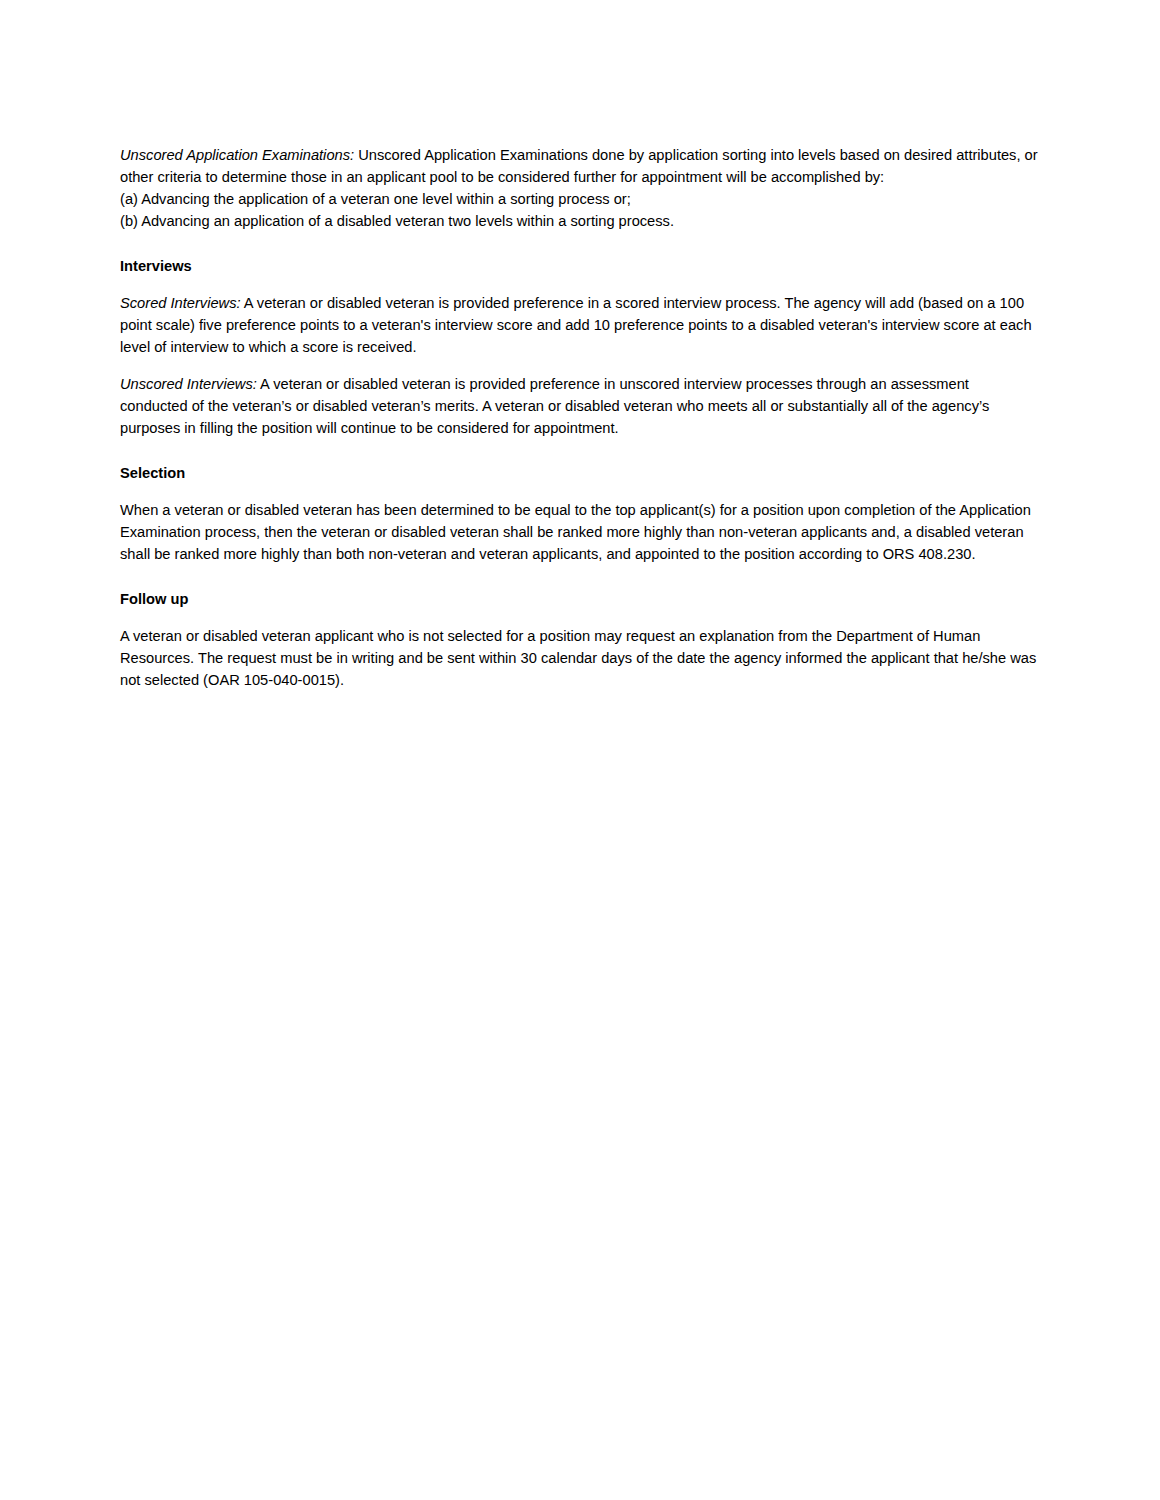Unscored Application Examinations: Unscored Application Examinations done by application sorting into levels based on desired attributes, or other criteria to determine those in an applicant pool to be considered further for appointment will be accomplished by:
(a) Advancing the application of a veteran one level within a sorting process or;
(b) Advancing an application of a disabled veteran two levels within a sorting process.
Interviews
Scored Interviews: A veteran or disabled veteran is provided preference in a scored interview process. The agency will add (based on a 100 point scale) five preference points to a veteran's interview score and add 10 preference points to a disabled veteran's interview score at each level of interview to which a score is received.
Unscored Interviews: A veteran or disabled veteran is provided preference in unscored interview processes through an assessment conducted of the veteran’s or disabled veteran’s merits. A veteran or disabled veteran who meets all or substantially all of the agency’s purposes in filling the position will continue to be considered for appointment.
Selection
When a veteran or disabled veteran has been determined to be equal to the top applicant(s) for a position upon completion of the Application Examination process, then the veteran or disabled veteran shall be ranked more highly than non-veteran applicants and, a disabled veteran shall be ranked more highly than both non-veteran and veteran applicants, and appointed to the position according to ORS 408.230.
Follow up
A veteran or disabled veteran applicant who is not selected for a position may request an explanation from the Department of Human Resources. The request must be in writing and be sent within 30 calendar days of the date the agency informed the applicant that he/she was not selected (OAR 105-040-0015).